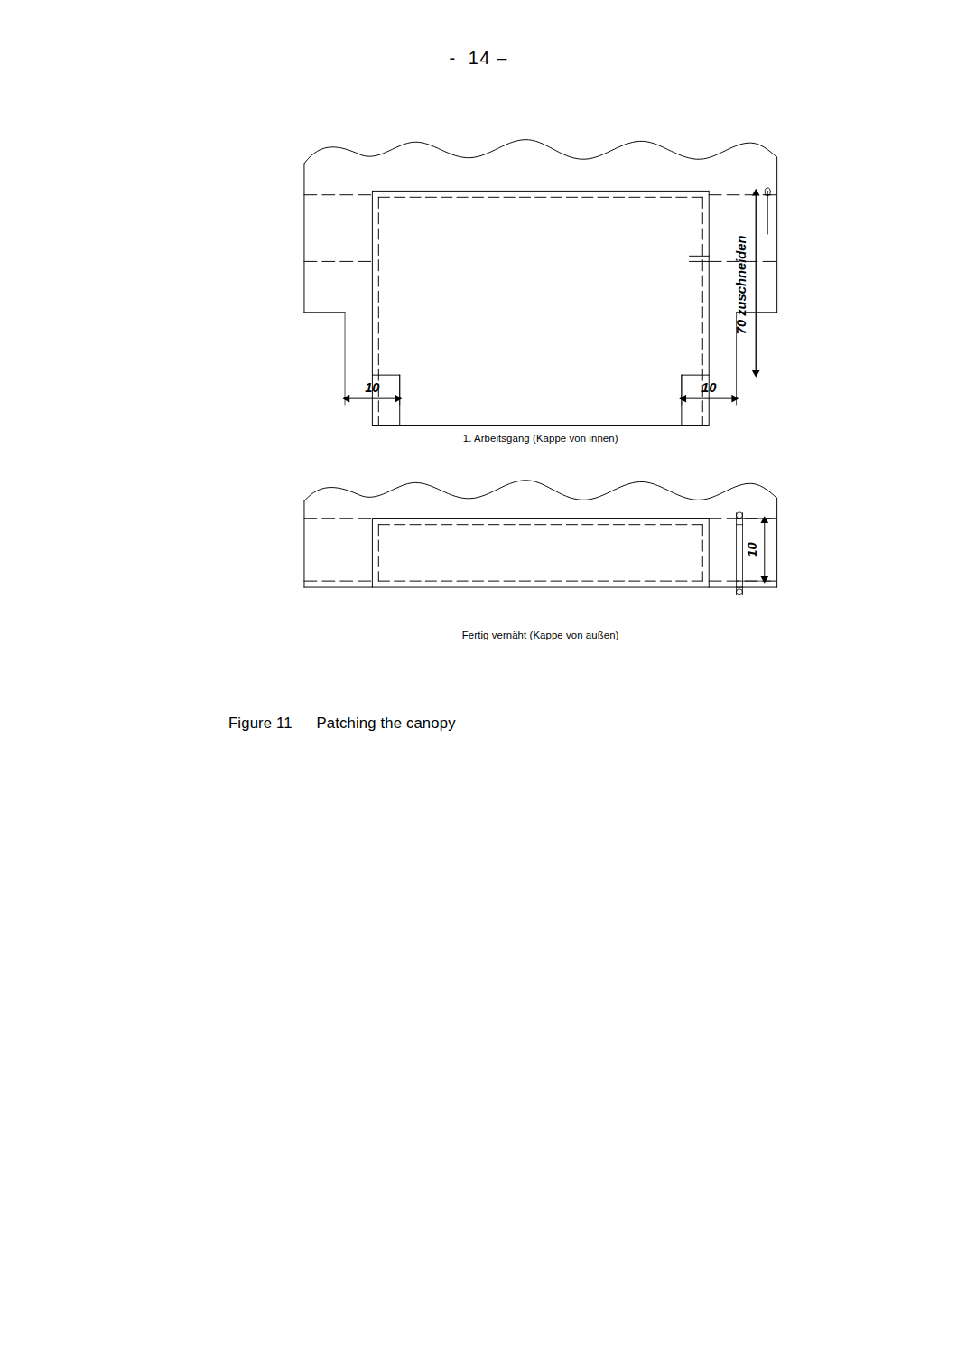- 14 –
70 zuschneiden 10 10
1. Arbeitsgang (Kappe von innen)
10
Fertig vernäht (Kappe von außen)
Figure 11 Patching the canopy